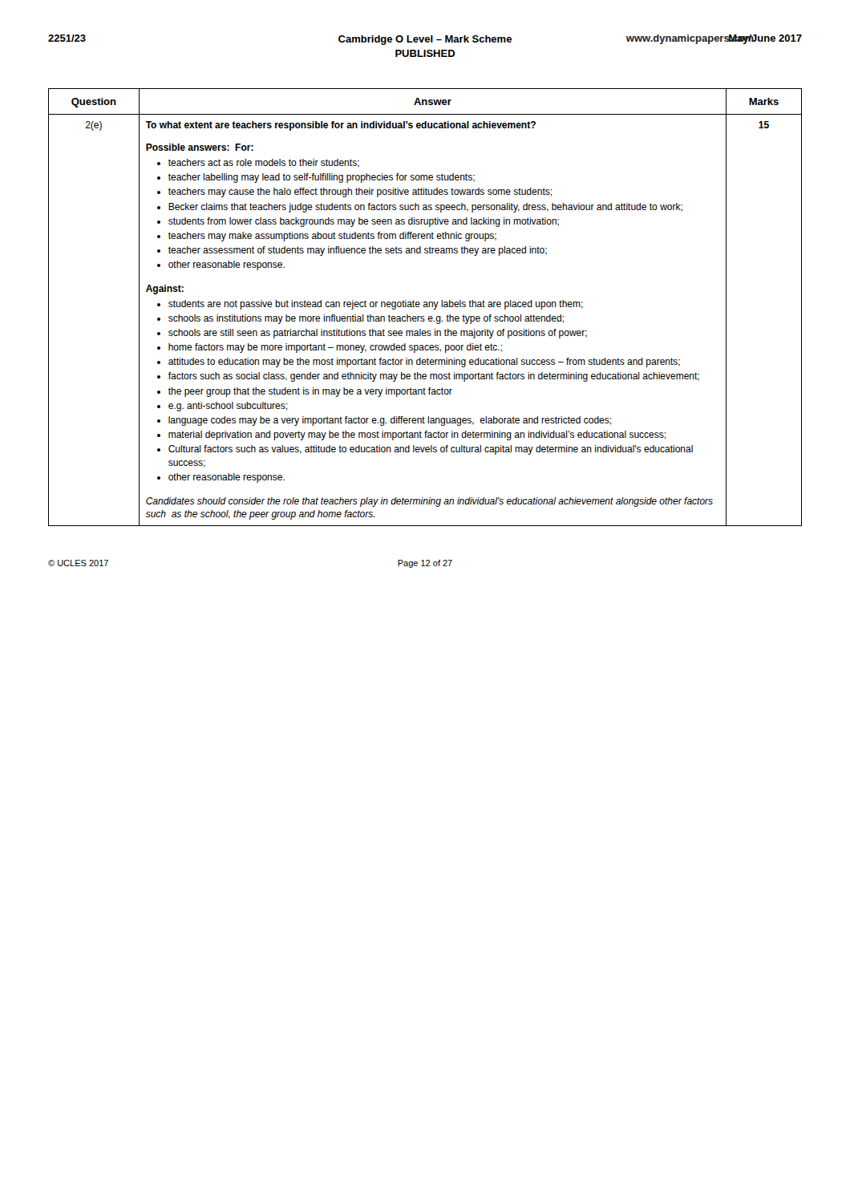2251/23
Cambridge O Level – Mark Scheme
PUBLISHED
May/June 2017
www.dynamicpapers.com
| Question | Answer | Marks |
| --- | --- | --- |
| 2(e) | To what extent are teachers responsible for an individual’s educational achievement? Possible answers: For: teachers act as role models to their students; teacher labelling may lead to self-fulfilling prophecies for some students; teachers may cause the halo effect through their positive attitudes towards some students; Becker claims that teachers judge students on factors such as speech, personality, dress, behaviour and attitude to work; students from lower class backgrounds may be seen as disruptive and lacking in motivation; teachers may make assumptions about students from different ethnic groups; teacher assessment of students may influence the sets and streams they are placed into; other reasonable response. Against: students are not passive but instead can reject or negotiate any labels that are placed upon them; schools as institutions may be more influential than teachers e.g. the type of school attended; schools are still seen as patriarchal institutions that see males in the majority of positions of power; home factors may be more important – money, crowded spaces, poor diet etc.; attitudes to education may be the most important factor in determining educational success – from students and parents; factors such as social class, gender and ethnicity may be the most important factors in determining educational achievement; the peer group that the student is in may be a very important factor e.g. anti-school subcultures; language codes may be a very important factor e.g. different languages, elaborate and restricted codes; material deprivation and poverty may be the most important factor in determining an individual’s educational success; Cultural factors such as values, attitude to education and levels of cultural capital may determine an individual's educational success; other reasonable response. Candidates should consider the role that teachers play in determining an individual's educational achievement alongside other factors such as the school, the peer group and home factors. | 15 |
© UCLES 2017
Page 12 of 27